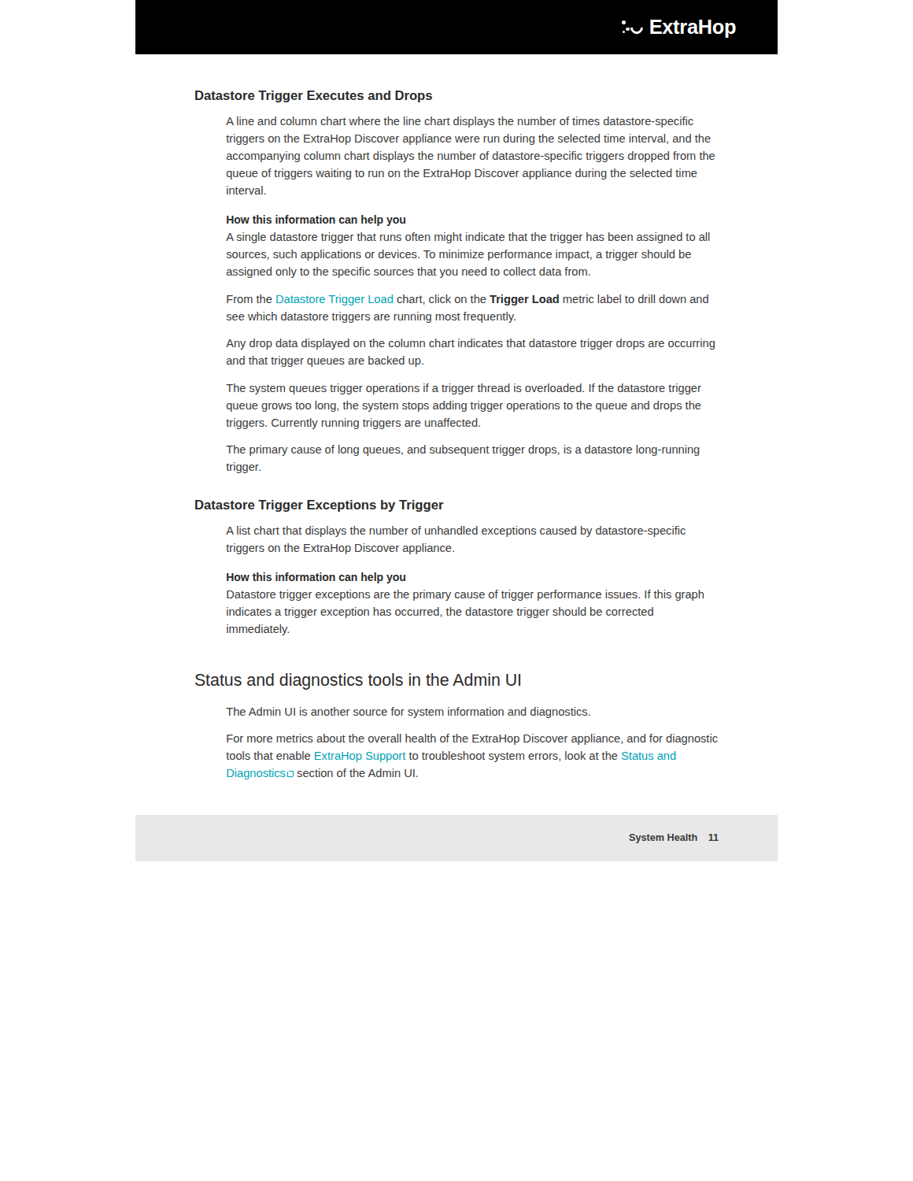ExtraHop
Datastore Trigger Executes and Drops
A line and column chart where the line chart displays the number of times datastore-specific triggers on the ExtraHop Discover appliance were run during the selected time interval, and the accompanying column chart displays the number of datastore-specific triggers dropped from the queue of triggers waiting to run on the ExtraHop Discover appliance during the selected time interval.
How this information can help you
A single datastore trigger that runs often might indicate that the trigger has been assigned to all sources, such applications or devices. To minimize performance impact, a trigger should be assigned only to the specific sources that you need to collect data from.
From the Datastore Trigger Load chart, click on the Trigger Load metric label to drill down and see which datastore triggers are running most frequently.
Any drop data displayed on the column chart indicates that datastore trigger drops are occurring and that trigger queues are backed up.
The system queues trigger operations if a trigger thread is overloaded. If the datastore trigger queue grows too long, the system stops adding trigger operations to the queue and drops the triggers. Currently running triggers are unaffected.
The primary cause of long queues, and subsequent trigger drops, is a datastore long-running trigger.
Datastore Trigger Exceptions by Trigger
A list chart that displays the number of unhandled exceptions caused by datastore-specific triggers on the ExtraHop Discover appliance.
How this information can help you
Datastore trigger exceptions are the primary cause of trigger performance issues. If this graph indicates a trigger exception has occurred, the datastore trigger should be corrected immediately.
Status and diagnostics tools in the Admin UI
The Admin UI is another source for system information and diagnostics.
For more metrics about the overall health of the ExtraHop Discover appliance, and for diagnostic tools that enable ExtraHop Support to troubleshoot system errors, look at the Status and Diagnostics section of the Admin UI.
System Health 11